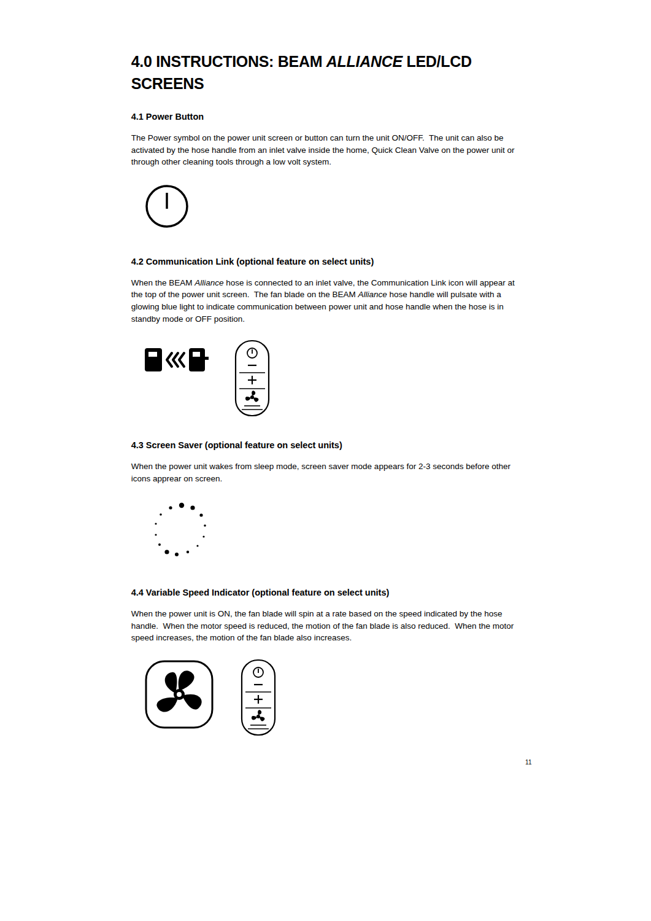4.0 INSTRUCTIONS: BEAM ALLIANCE LED/LCD SCREENS
4.1 Power Button
The Power symbol on the power unit screen or button can turn the unit ON/OFF. The unit can also be activated by the hose handle from an inlet valve inside the home, Quick Clean Valve on the power unit or through other cleaning tools through a low volt system.
4.2 Communication Link (optional feature on select units)
When the BEAM Alliance hose is connected to an inlet valve, the Communication Link icon will appear at the top of the power unit screen. The fan blade on the BEAM Alliance hose handle will pulsate with a glowing blue light to indicate communication between power unit and hose handle when the hose is in standby mode or OFF position.
4.3 Screen Saver (optional feature on select units)
When the power unit wakes from sleep mode, screen saver mode appears for 2-3 seconds before other icons apprear on screen.
4.4 Variable Speed Indicator (optional feature on select units)
When the power unit is ON, the fan blade will spin at a rate based on the speed indicated by the hose handle. When the motor speed is reduced, the motion of the fan blade is also reduced. When the motor speed increases, the motion of the fan blade also increases.
11